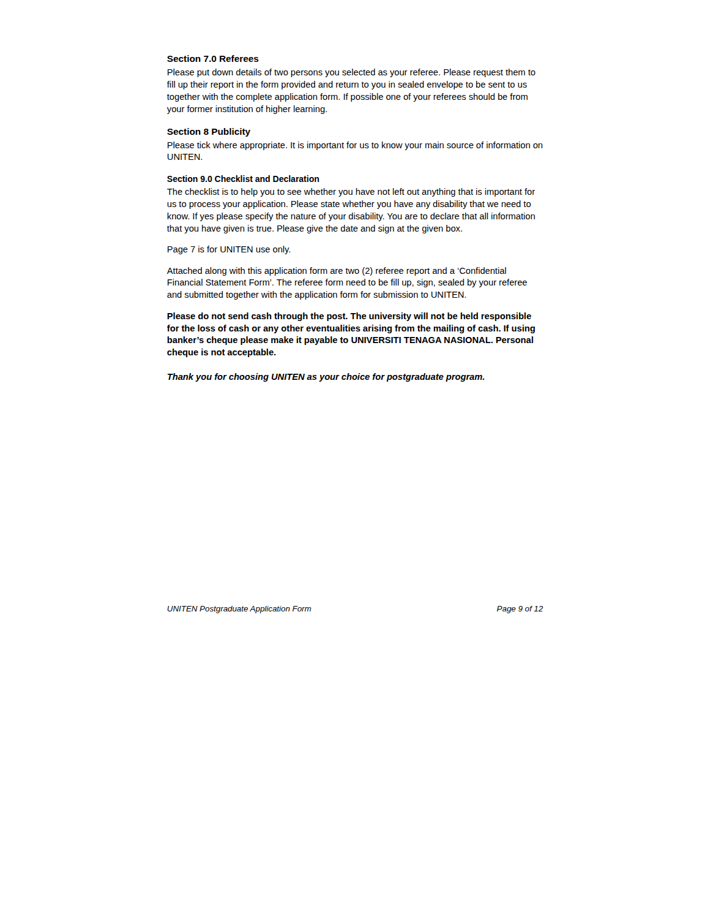Section 7.0 Referees
Please put down details of two persons you selected as your referee. Please request them to fill up their report in the form provided and return to you in sealed envelope to be sent to us together with the complete application form. If possible one of your referees should be from your former institution of higher learning.
Section 8 Publicity
Please tick where appropriate. It is important for us to know your main source of information on UNITEN.
Section 9.0 Checklist and Declaration
The checklist is to help you to see whether you have not left out anything that is important for us to process your application. Please state whether you have any disability that we need to know. If yes please specify the nature of your disability. You are to declare that all information that you have given is true. Please give the date and sign at the given box.
Page 7 is for UNITEN use only.
Attached along with this application form are two (2) referee report and a ‘Confidential Financial Statement Form’. The referee form need to be fill up, sign, sealed by your referee and submitted together with the application form for submission to UNITEN.
Please do not send cash through the post. The university will not be held responsible for the loss of cash or any other eventualities arising from the mailing of cash. If using banker’s cheque please make it payable to UNIVERSITI TENAGA NASIONAL. Personal cheque is not acceptable.
Thank you for choosing UNITEN as your choice for postgraduate program.
UNITEN Postgraduate Application Form Page 9 of 12